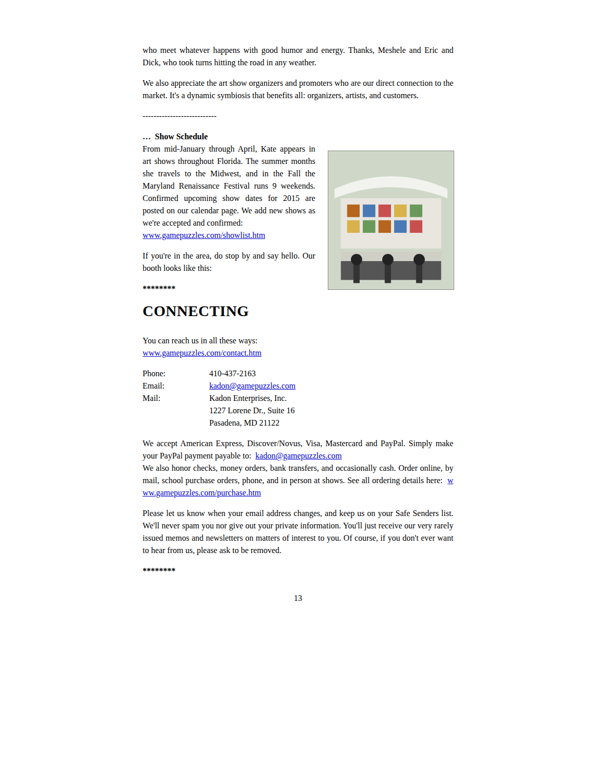who meet whatever happens with good humor and energy. Thanks, Meshele and Eric and Dick, who took turns hitting the road in any weather.
We also appreciate the art show organizers and promoters who are our direct connection to the market. It's a dynamic symbiosis that benefits all: organizers, artists, and customers.
---------------------------
… Show Schedule
From mid-January through April, Kate appears in art shows throughout Florida. The summer months she travels to the Midwest, and in the Fall the Maryland Renaissance Festival runs 9 weekends. Confirmed upcoming show dates for 2015 are posted on our calendar page. We add new shows as we're accepted and confirmed:
www.gamepuzzles.com/showlist.htm
If you're in the area, do stop by and say hello. Our booth looks like this:
********
CONNECTING
You can reach us in all these ways:
www.gamepuzzles.com/contact.htm
| Phone: | 410-437-2163 |
| Email: | kadon@gamepuzzles.com |
| Mail: | Kadon Enterprises, Inc. 1227 Lorene Dr., Suite 16 Pasadena, MD 21122 |
We accept American Express, Discover/Novus, Visa, Mastercard and PayPal. Simply make your PayPal payment payable to: kadon@gamepuzzles.com
We also honor checks, money orders, bank transfers, and occasionally cash. Order online, by mail, school purchase orders, phone, and in person at shows. See all ordering details here: www.gamepuzzles.com/purchase.htm
Please let us know when your email address changes, and keep us on your Safe Senders list. We'll never spam you nor give out your private information. You'll just receive our very rarely issued memos and newsletters on matters of interest to you. Of course, if you don't ever want to hear from us, please ask to be removed.
********
13